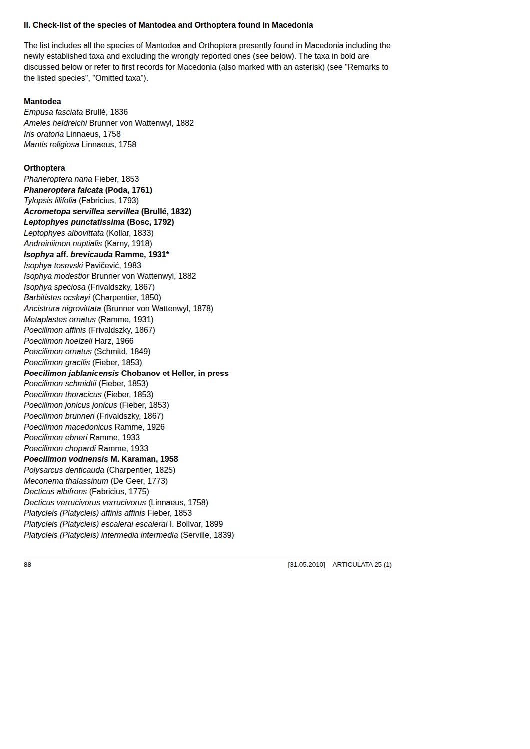II. Check-list of the species of Mantodea and Orthoptera found in Macedonia
The list includes all the species of Mantodea and Orthoptera presently found in Macedonia including the newly established taxa and excluding the wrongly reported ones (see below). The taxa in bold are discussed below or refer to first records for Macedonia (also marked with an asterisk) (see "Remarks to the listed species", "Omitted taxa").
Mantodea
Empusa fasciata Brullé, 1836
Ameles heldreichi Brunner von Wattenwyl, 1882
Iris oratoria Linnaeus, 1758
Mantis religiosa Linnaeus, 1758
Orthoptera
Phaneroptera nana Fieber, 1853
Phaneroptera falcata (Poda, 1761)
Tylopsis lilifolia (Fabricius, 1793)
Acrometopa servillea servillea (Brullé, 1832)
Leptophyes punctatissima (Bosc, 1792)
Leptophyes albovittata (Kollar, 1833)
Andreiniimon nuptialis (Karny, 1918)
Isophya aff. brevicauda Ramme, 1931*
Isophya tosevski Pavičević, 1983
Isophya modestior Brunner von Wattenwyl, 1882
Isophya speciosa (Frivaldszky, 1867)
Barbitistes ocskayi (Charpentier, 1850)
Ancistrura nigrovittata (Brunner von Wattenwyl, 1878)
Metaplastes ornatus (Ramme, 1931)
Poecilimon affinis (Frivaldszky, 1867)
Poecilimon hoelzeli Harz, 1966
Poecilimon ornatus (Schmitd, 1849)
Poecilimon gracilis (Fieber, 1853)
Poecilimon jablanicensis Chobanov et Heller, in press
Poecilimon schmidtii (Fieber, 1853)
Poecilimon thoracicus (Fieber, 1853)
Poecilimon jonicus jonicus (Fieber, 1853)
Poecilimon brunneri (Frivaldszky, 1867)
Poecilimon macedonicus Ramme, 1926
Poecilimon ebneri Ramme, 1933
Poecilimon chopardi Ramme, 1933
Poecilimon vodnensis M. Karaman, 1958
Polysarcus denticauda (Charpentier, 1825)
Meconema thalassinum (De Geer, 1773)
Decticus albifrons (Fabricius, 1775)
Decticus verrucivorus verrucivorus (Linnaeus, 1758)
Platycleis (Platycleis) affinis affinis Fieber, 1853
Platycleis (Platycleis) escalerai escalerai I. Bolívar, 1899
Platycleis (Platycleis) intermedia intermedia (Serville, 1839)
88
[31.05.2010] ARTICULATA 25 (1)